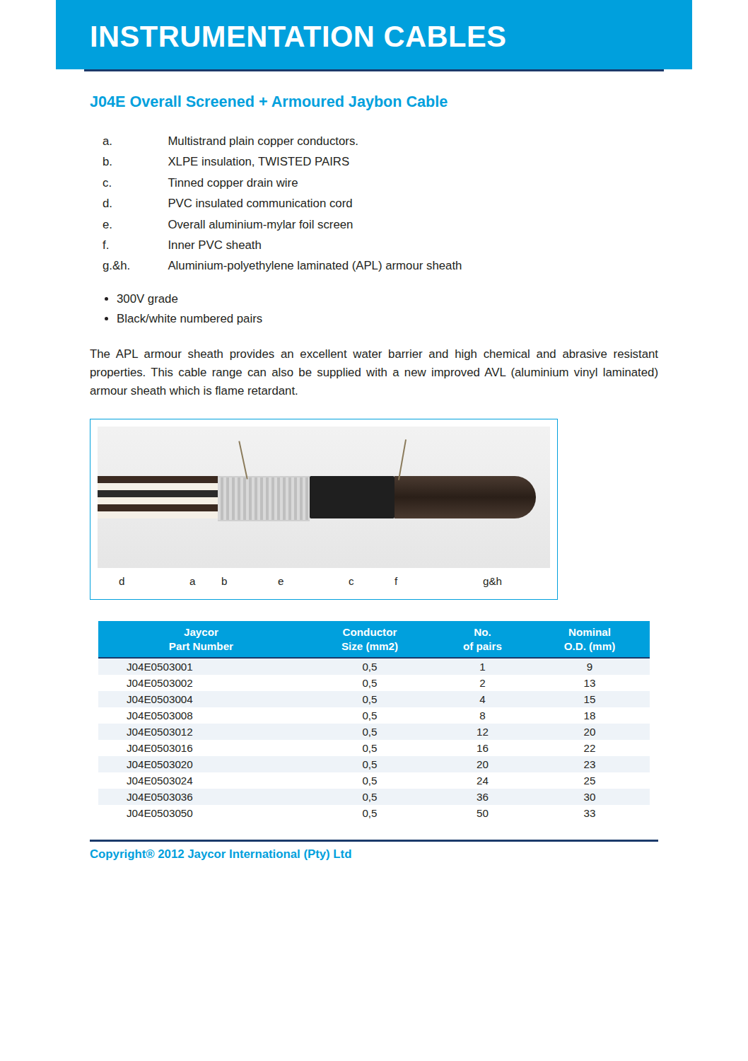INSTRUMENTATION CABLES
J04E Overall Screened + Armoured Jaybon Cable
a.
Multistrand plain copper conductors.
b.
XLPE insulation, TWISTED PAIRS
c.
Tinned copper drain wire
d.
PVC insulated communication cord
e.
Overall aluminium-mylar foil screen
f.
Inner PVC sheath
g.&h.
Aluminium-polyethylene laminated (APL) armour sheath
300V grade
Black/white numbered pairs
The APL armour sheath provides an excellent water barrier and high chemical and abrasive resistant properties. This cable range can also be supplied with a new improved AVL (aluminium vinyl laminated) armour sheath which is flame retardant.
d a b e c f g&h
| Jaycor Part Number | Conductor Size (mm2) | No. of pairs | Nominal O.D. (mm) |
| --- | --- | --- | --- |
| J04E0503001 | 0,5 | 1 | 9 |
| J04E0503002 | 0,5 | 2 | 13 |
| J04E0503004 | 0,5 | 4 | 15 |
| J04E0503008 | 0,5 | 8 | 18 |
| J04E0503012 | 0,5 | 12 | 20 |
| J04E0503016 | 0,5 | 16 | 22 |
| J04E0503020 | 0,5 | 20 | 23 |
| J04E0503024 | 0,5 | 24 | 25 |
| J04E0503036 | 0,5 | 36 | 30 |
| J04E0503050 | 0,5 | 50 | 33 |
Copyright® 2012 Jaycor International (Pty) Ltd